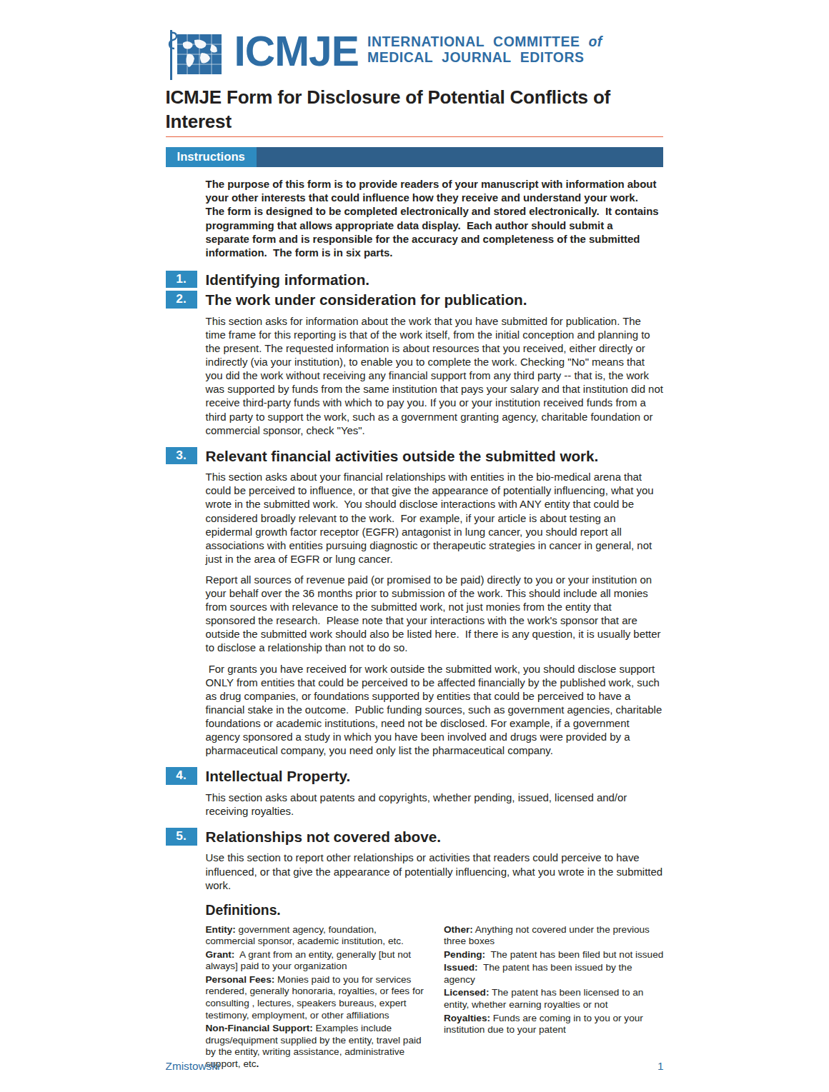ICMJE
INTERNATIONAL COMMITTEE of
MEDICAL JOURNAL EDITORS
ICMJE Form for Disclosure of Potential Conflicts of Interest
Instructions
The purpose of this form is to provide readers of your manuscript with information about your other interests that could influence how they receive and understand your work. The form is designed to be completed electronically and stored electronically. It contains programming that allows appropriate data display. Each author should submit a separate form and is responsible for the accuracy and completeness of the submitted information. The form is in six parts.
1.
Identifying information.
2.
The work under consideration for publication.
This section asks for information about the work that you have submitted for publication. The time frame for this reporting is that of the work itself, from the initial conception and planning to the present. The requested information is about resources that you received, either directly or indirectly (via your institution), to enable you to complete the work. Checking "No" means that you did the work without receiving any financial support from any third party -- that is, the work was supported by funds from the same institution that pays your salary and that institution did not receive third-party funds with which to pay you. If you or your institution received funds from a third party to support the work, such as a government granting agency, charitable foundation or commercial sponsor, check "Yes".
3.
Relevant financial activities outside the submitted work.
This section asks about your financial relationships with entities in the bio-medical arena that could be perceived to influence, or that give the appearance of potentially influencing, what you wrote in the submitted work. You should disclose interactions with ANY entity that could be considered broadly relevant to the work. For example, if your article is about testing an epidermal growth factor receptor (EGFR) antagonist in lung cancer, you should report all associations with entities pursuing diagnostic or therapeutic strategies in cancer in general, not just in the area of EGFR or lung cancer.
Report all sources of revenue paid (or promised to be paid) directly to you or your institution on your behalf over the 36 months prior to submission of the work. This should include all monies from sources with relevance to the submitted work, not just monies from the entity that sponsored the research. Please note that your interactions with the work's sponsor that are outside the submitted work should also be listed here. If there is any question, it is usually better to disclose a relationship than not to do so.
For grants you have received for work outside the submitted work, you should disclose support ONLY from entities that could be perceived to be affected financially by the published work, such as drug companies, or foundations supported by entities that could be perceived to have a financial stake in the outcome. Public funding sources, such as government agencies, charitable foundations or academic institutions, need not be disclosed. For example, if a government agency sponsored a study in which you have been involved and drugs were provided by a pharmaceutical company, you need only list the pharmaceutical company.
4.
Intellectual Property.
This section asks about patents and copyrights, whether pending, issued, licensed and/or receiving royalties.
5.
Relationships not covered above.
Use this section to report other relationships or activities that readers could perceive to have influenced, or that give the appearance of potentially influencing, what you wrote in the submitted work.
Definitions.
Entity: government agency, foundation, commercial sponsor, academic institution, etc.
Grant: A grant from an entity, generally [but not always] paid to your organization
Personal Fees: Monies paid to you for services rendered, generally honoraria, royalties, or fees for consulting , lectures, speakers bureaus, expert testimony, employment, or other affiliations
Non-Financial Support: Examples include drugs/equipment supplied by the entity, travel paid by the entity, writing assistance, administrative support, etc.
Other: Anything not covered under the previous three boxes
Pending: The patent has been filed but not issued
Issued: The patent has been issued by the agency
Licensed: The patent has been licensed to an entity, whether earning royalties or not
Royalties: Funds are coming in to you or your institution due to your patent
Zmistowski
1